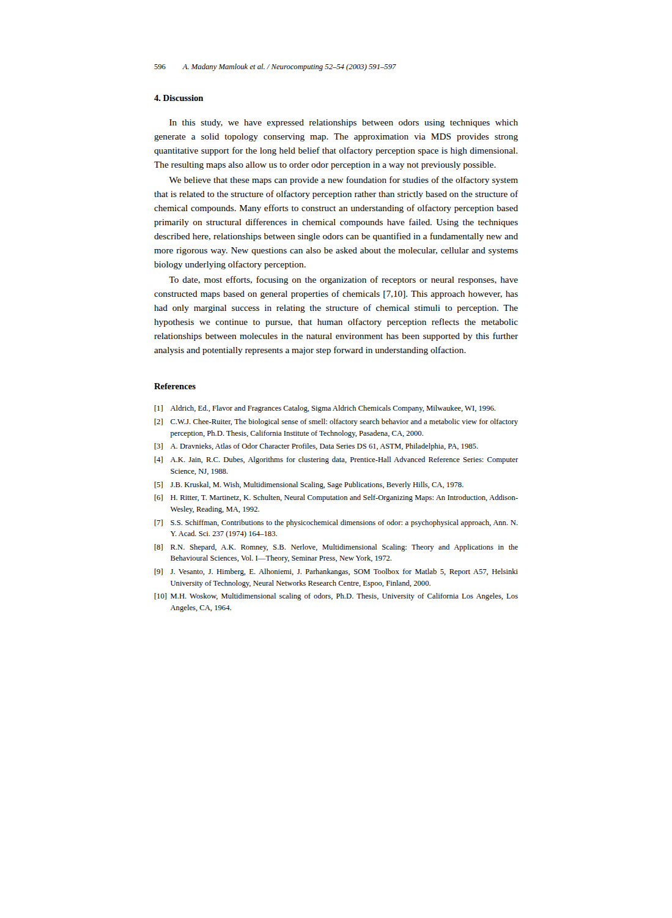596 A. Madany Mamlouk et al. / Neurocomputing 52–54 (2003) 591–597
4. Discussion
In this study, we have expressed relationships between odors using techniques which generate a solid topology conserving map. The approximation via MDS provides strong quantitative support for the long held belief that olfactory perception space is high dimensional. The resulting maps also allow us to order odor perception in a way not previously possible.
We believe that these maps can provide a new foundation for studies of the olfactory system that is related to the structure of olfactory perception rather than strictly based on the structure of chemical compounds. Many efforts to construct an understanding of olfactory perception based primarily on structural differences in chemical compounds have failed. Using the techniques described here, relationships between single odors can be quantified in a fundamentally new and more rigorous way. New questions can also be asked about the molecular, cellular and systems biology underlying olfactory perception.
To date, most efforts, focusing on the organization of receptors or neural responses, have constructed maps based on general properties of chemicals [7,10]. This approach however, has had only marginal success in relating the structure of chemical stimuli to perception. The hypothesis we continue to pursue, that human olfactory perception reflects the metabolic relationships between molecules in the natural environment has been supported by this further analysis and potentially represents a major step forward in understanding olfaction.
References
[1] Aldrich, Ed., Flavor and Fragrances Catalog, Sigma Aldrich Chemicals Company, Milwaukee, WI, 1996.
[2] C.W.J. Chee-Ruiter, The biological sense of smell: olfactory search behavior and a metabolic view for olfactory perception, Ph.D. Thesis, California Institute of Technology, Pasadena, CA, 2000.
[3] A. Dravnieks, Atlas of Odor Character Profiles, Data Series DS 61, ASTM, Philadelphia, PA, 1985.
[4] A.K. Jain, R.C. Dubes, Algorithms for clustering data, Prentice-Hall Advanced Reference Series: Computer Science, NJ, 1988.
[5] J.B. Kruskal, M. Wish, Multidimensional Scaling, Sage Publications, Beverly Hills, CA, 1978.
[6] H. Ritter, T. Martinetz, K. Schulten, Neural Computation and Self-Organizing Maps: An Introduction, Addison-Wesley, Reading, MA, 1992.
[7] S.S. Schiffman, Contributions to the physicochemical dimensions of odor: a psychophysical approach, Ann. N. Y. Acad. Sci. 237 (1974) 164–183.
[8] R.N. Shepard, A.K. Romney, S.B. Nerlove, Multidimensional Scaling: Theory and Applications in the Behavioural Sciences, Vol. I—Theory, Seminar Press, New York, 1972.
[9] J. Vesanto, J. Himberg, E. Alhoniemi, J. Parhankangas, SOM Toolbox for Matlab 5, Report A57, Helsinki University of Technology, Neural Networks Research Centre, Espoo, Finland, 2000.
[10] M.H. Woskow, Multidimensional scaling of odors, Ph.D. Thesis, University of California Los Angeles, Los Angeles, CA, 1964.